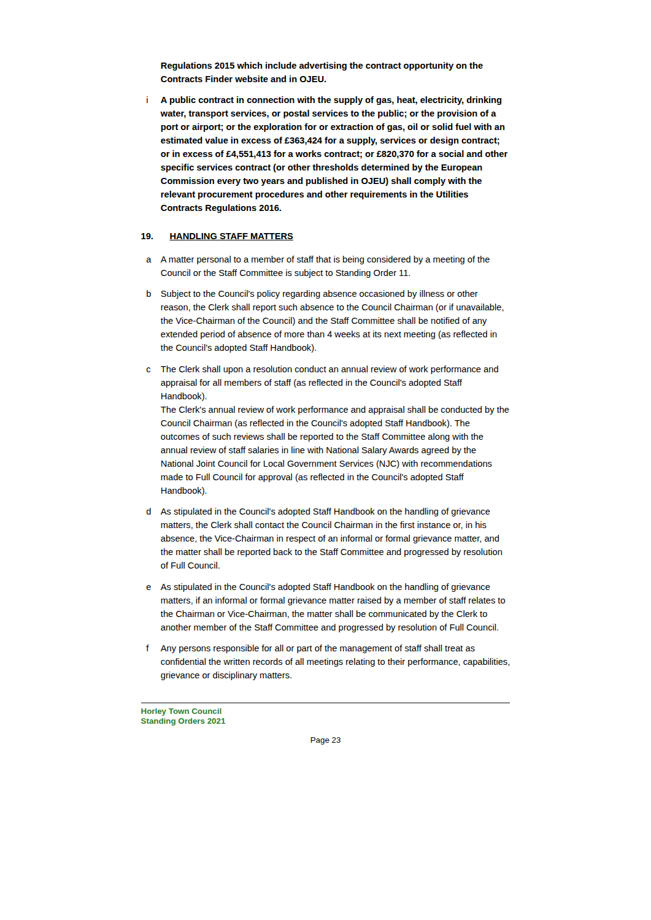Regulations 2015 which include advertising the contract opportunity on the Contracts Finder website and in OJEU.
i
A public contract in connection with the supply of gas, heat, electricity, drinking water, transport services, or postal services to the public; or the provision of a port or airport; or the exploration for or extraction of gas, oil or solid fuel with an estimated value in excess of £363,424 for a supply, services or design contract; or in excess of £4,551,413 for a works contract; or £820,370 for a social and other specific services contract (or other thresholds determined by the European Commission every two years and published in OJEU) shall comply with the relevant procurement procedures and other requirements in the Utilities Contracts Regulations 2016.
19.
HANDLING STAFF MATTERS
a
A matter personal to a member of staff that is being considered by a meeting of the Council or the Staff Committee is subject to Standing Order 11.
b
Subject to the Council's policy regarding absence occasioned by illness or other reason, the Clerk shall report such absence to the Council Chairman (or if unavailable, the Vice-Chairman of the Council) and the Staff Committee shall be notified of any extended period of absence of more than 4 weeks at its next meeting (as reflected in the Council's adopted Staff Handbook).
c
The Clerk shall upon a resolution conduct an annual review of work performance and appraisal for all members of staff (as reflected in the Council's adopted Staff Handbook).
The Clerk's annual review of work performance and appraisal shall be conducted by the Council Chairman (as reflected in the Council's adopted Staff Handbook). The outcomes of such reviews shall be reported to the Staff Committee along with the annual review of staff salaries in line with National Salary Awards agreed by the National Joint Council for Local Government Services (NJC) with recommendations made to Full Council for approval (as reflected in the Council's adopted Staff Handbook).
d
As stipulated in the Council's adopted Staff Handbook on the handling of grievance matters, the Clerk shall contact the Council Chairman in the first instance or, in his absence, the Vice-Chairman in respect of an informal or formal grievance matter, and the matter shall be reported back to the Staff Committee and progressed by resolution of Full Council.
e
As stipulated in the Council's adopted Staff Handbook on the handling of grievance matters, if an informal or formal grievance matter raised by a member of staff relates to the Chairman or Vice-Chairman, the matter shall be communicated by the Clerk to another member of the Staff Committee and progressed by resolution of Full Council.
f
Any persons responsible for all or part of the management of staff shall treat as confidential the written records of all meetings relating to their performance, capabilities, grievance or disciplinary matters.
Horley Town Council
Standing Orders 2021
Page 23